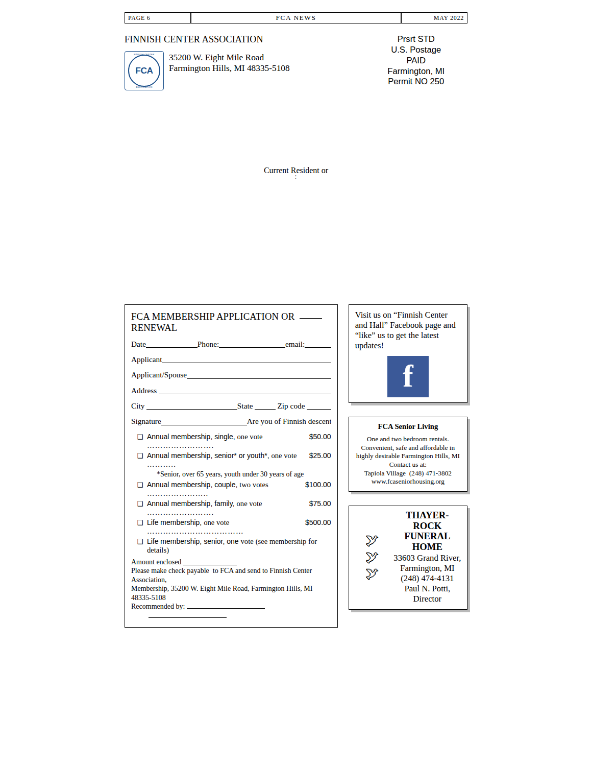PAGE 6
FCA NEWS
MAY 2022
FINNISH CENTER ASSOCIATION
FINNISH CENTER
FCA
ASSOCIATION
35200 W. Eight Mile Road
Farmington Hills, MI 48335-5108
Prsrt STD
U.S. Postage
PAID
Farmington, MI
Permit NO 250
Current Resident or ⋮
FCA MEMBERSHIP APPLICATION OR RENEWAL
Date Phone: email:
Applicant
Applicant/Spouse
Address
City State Zip code
Signature Are you of Finnish descent?
❑ Annual membership, single, one vote ……………………. $50.00
❑ Annual membership, senior* or youth*, one vote ……….. $25.00
*Senior, over 65 years, youth under 30 years of age
❑ Annual membership, couple, two votes ………………….. $100.00
❑ Annual membership, family, one vote ……………………. $75.00
❑ Life membership, one vote ……………………………… $500.00
❑ Life membership, senior, one vote (see membership for details)
Amount enclosed
Please make check payable to FCA and send to Finnish Center Association,
Membership, 35200 W. Eight Mile Road, Farmington Hills, MI 48335-5108
Recommended by:
Visit us on “Finnish Center and Hall” Facebook page and “like” us to get the latest updates!
f
FCA Senior Living
One and two bedroom rentals.
Convenient, safe and affordable in
highly desirable Farmington Hills, MI
Contact us at:
Tapiola Village (248) 471-3802
www.fcaseniorhousing.org
🕊 🕊 🕊
THAYER-ROCK
FUNERAL HOME
33603 Grand River,
Farmington, MI
(248) 474-4131
Paul N. Potti, Director